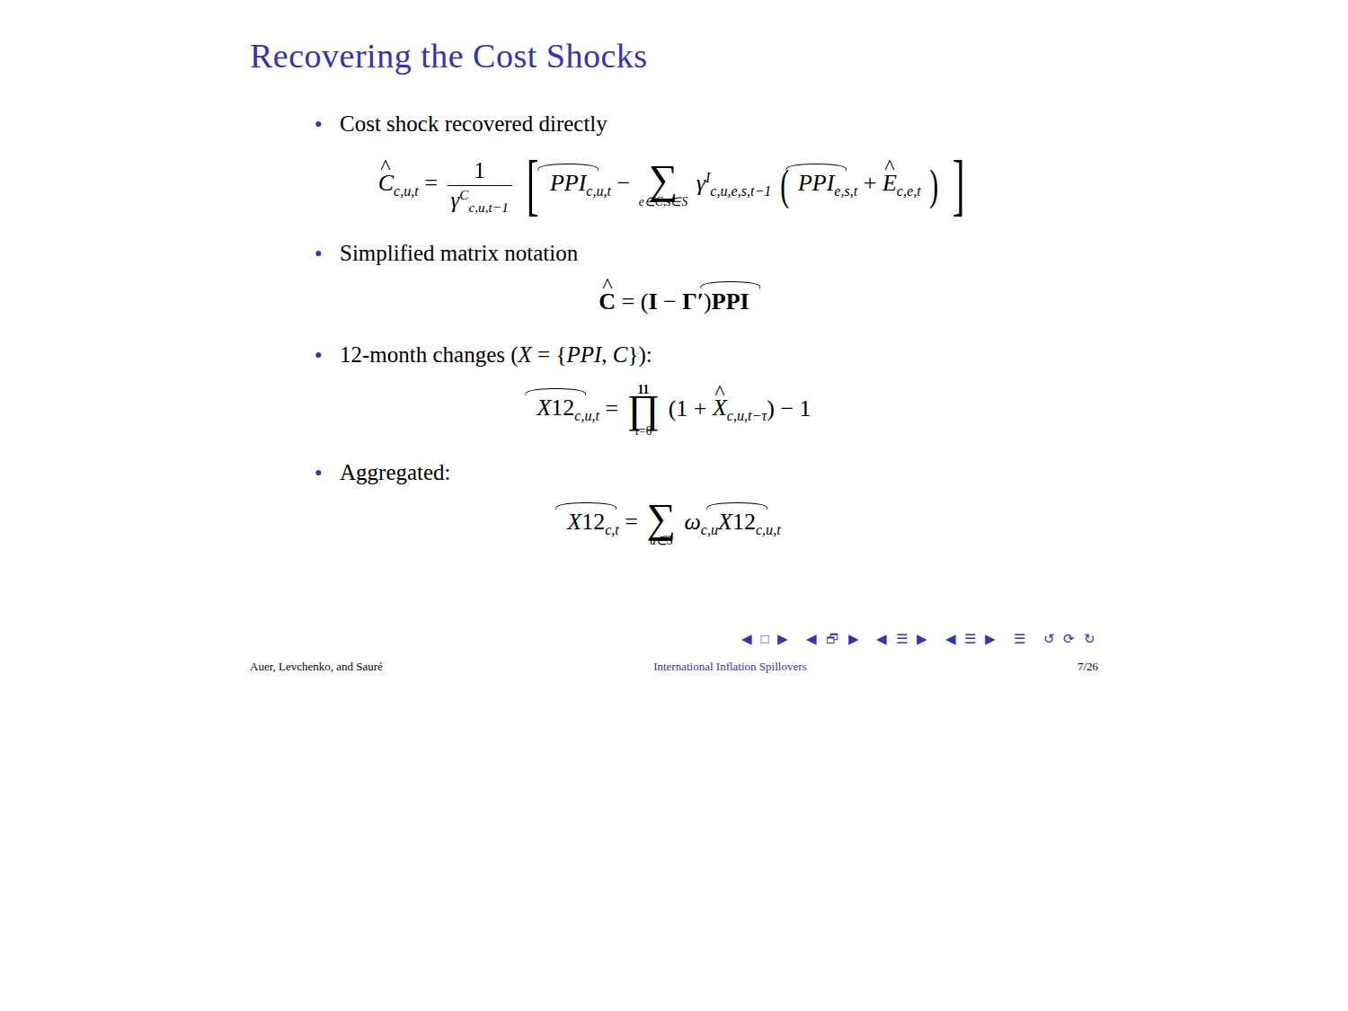Recovering the Cost Shocks
Cost shock recovered directly
Cc,u,t = 1 γCc,u,t−1 [ PPIc,u,t − ∑ e∈C,s∈S γIc,u,e,s,t−1 ( PPIe,s,t + Ec,e,t ) ]
Simplified matrix notation
C = (I − Γ′)PPI
12-month changes (X = {PPI, C}):
X12c,u,t = 11 ∏ τ=0 (1 + Xc,u,t−τ) − 1
Aggregated:
X12c,t = ∑ u∈S ωc,uX12c,u,t
◀ □ ▶ ◀ 🗗 ▶ ◀ ☰ ▶ ◀ ☰ ▶ ☰ ↺ ⟳ ↻
Auer, Levchenko, and Sauré International Inflation Spillovers 7/26